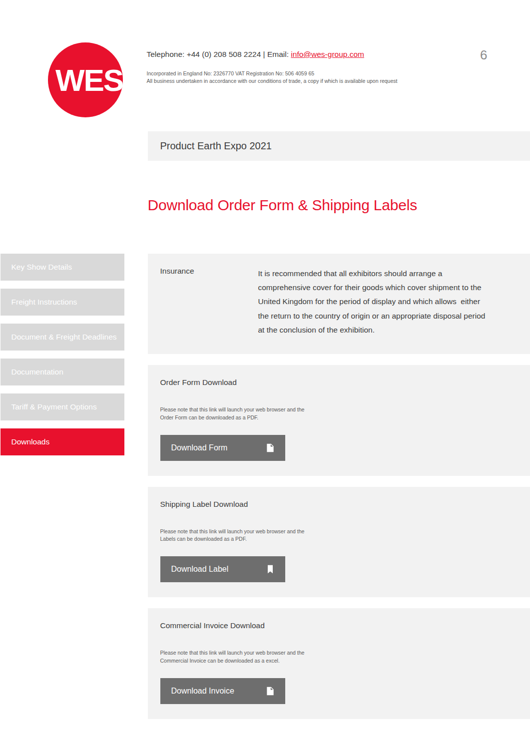6
WES
Telephone: +44 (0) 208 508 2224 | Email: info@wes-group.com
Incorporated in England No: 2326770 VAT Registration No: 506 4059 65
All business undertaken in accordance with our conditions of trade, a copy if which is available upon request
Product Earth Expo 2021
Download Order Form & Shipping Labels
Key Show Details
Freight Instructions
Document & Freight Deadlines
Documentation
Tariff & Payment Options
Downloads
Insurance
It is recommended that all exhibitors should arrange a comprehensive cover for their goods which cover shipment to the United Kingdom for the period of display and which allows either the return to the country of origin or an appropriate disposal period at the conclusion of the exhibition.
Order Form Download
Please note that this link will launch your web browser and the
Order Form can be downloaded as a PDF.
Download Form
Shipping Label Download
Please note that this link will launch your web browser and the
Labels can be downloaded as a PDF.
Download Label
Commercial Invoice Download
Please note that this link will launch your web browser and the
Commercial Invoice can be downloaded as a excel.
Download Invoice